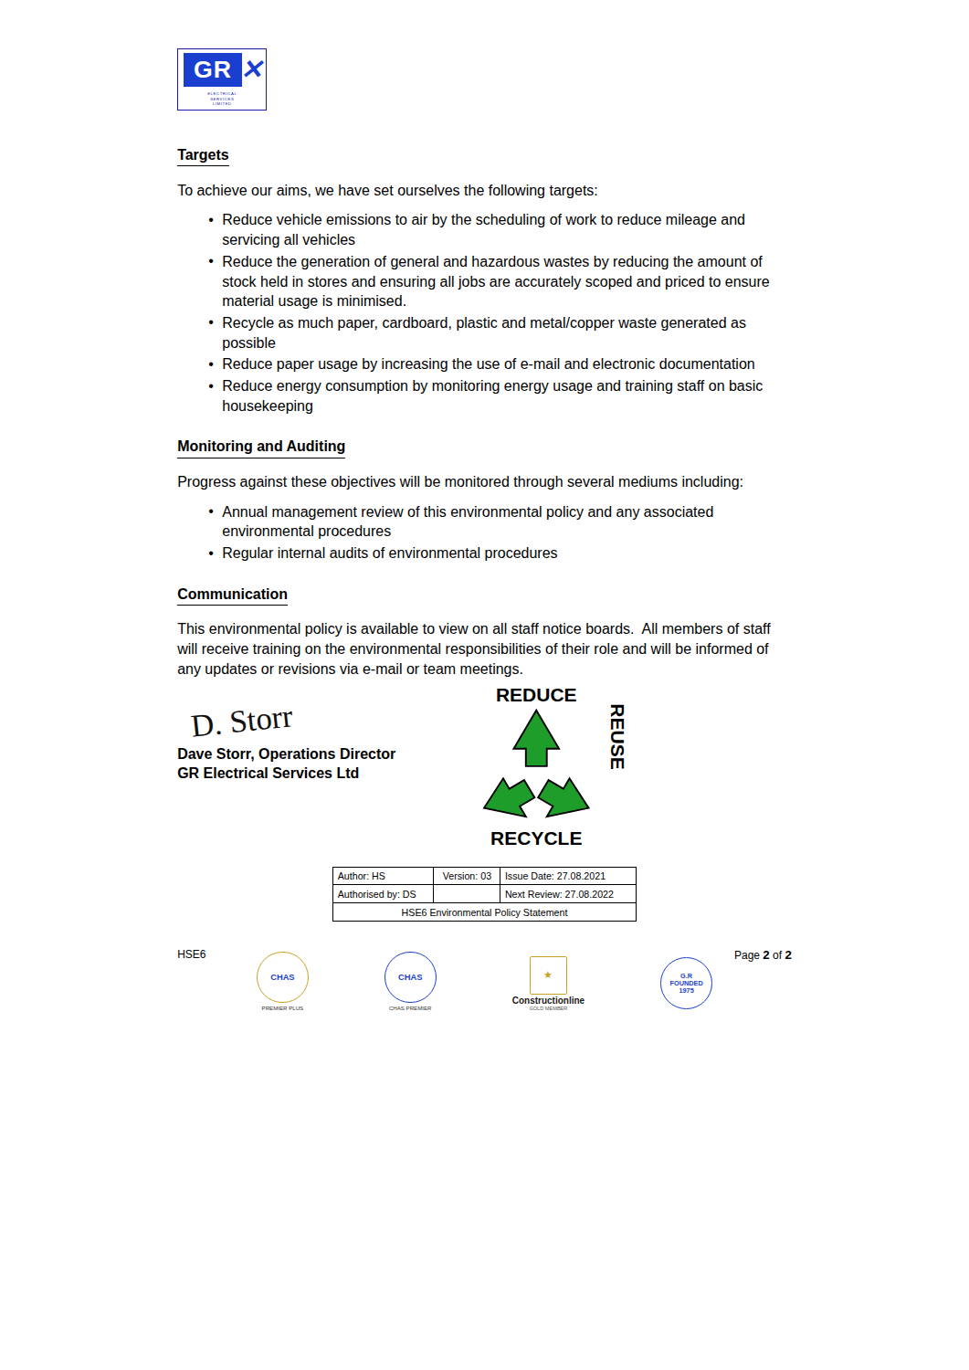GR
✕
ELECTRICAL
SERVICES
LIMITED
Targets
To achieve our aims, we have set ourselves the following targets:
Reduce vehicle emissions to air by the scheduling of work to reduce mileage and servicing all vehicles
Reduce the generation of general and hazardous wastes by reducing the amount of stock held in stores and ensuring all jobs are accurately scoped and priced to ensure material usage is minimised.
Recycle as much paper, cardboard, plastic and metal/copper waste generated as possible
Reduce paper usage by increasing the use of e-mail and electronic documentation
Reduce energy consumption by monitoring energy usage and training staff on basic housekeeping
Monitoring and Auditing
Progress against these objectives will be monitored through several mediums including:
Annual management review of this environmental policy and any associated environmental procedures
Regular internal audits of environmental procedures
Communication
This environmental policy is available to view on all staff notice boards. All members of staff will receive training on the environmental responsibilities of their role and will be informed of any updates or revisions via e-mail or team meetings.
D. Storr
Dave Storr, Operations Director
GR Electrical Services Ltd
REDUCE REUSE RECYCLE
| Author: HS | Version: 03 | Issue Date: 27.08.2021 |
| Authorised by: DS | | Next Review: 27.08.2022 |
| HSE6 Environmental Policy Statement |
HSE6
Page 2 of 2
CHAS
PREMIER PLUS
CHAS
CHAS PREMIER
★
Constructionline
GOLD MEMBER
G.R
FOUNDED
1975